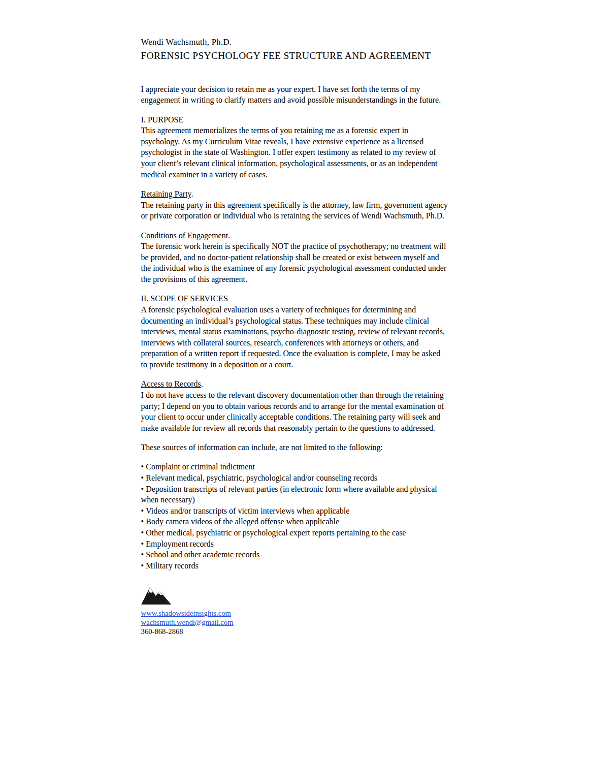Wendi Wachsmuth, Ph.D.
FORENSIC PSYCHOLOGY FEE STRUCTURE AND AGREEMENT
I appreciate your decision to retain me as your expert. I have set forth the terms of my engagement in writing to clarify matters and avoid possible misunderstandings in the future.
I. PURPOSE
This agreement memorializes the terms of you retaining me as a forensic expert in psychology. As my Curriculum Vitae reveals, I have extensive experience as a licensed psychologist in the state of Washington. I offer expert testimony as related to my review of your client’s relevant clinical information, psychological assessments, or as an independent medical examiner in a variety of cases.
Retaining Party.
The retaining party in this agreement specifically is the attorney, law firm, government agency or private corporation or individual who is retaining the services of Wendi Wachsmuth, Ph.D.
Conditions of Engagement.
The forensic work herein is specifically NOT the practice of psychotherapy; no treatment will be provided, and no doctor-patient relationship shall be created or exist between myself and the individual who is the examinee of any forensic psychological assessment conducted under the provisions of this agreement.
II. SCOPE OF SERVICES
A forensic psychological evaluation uses a variety of techniques for determining and documenting an individual’s psychological status. These techniques may include clinical interviews, mental status examinations, psycho-diagnostic testing, review of relevant records, interviews with collateral sources, research, conferences with attorneys or others, and preparation of a written report if requested. Once the evaluation is complete, I may be asked to provide testimony in a deposition or a court.
Access to Records.
I do not have access to the relevant discovery documentation other than through the retaining party; I depend on you to obtain various records and to arrange for the mental examination of your client to occur under clinically acceptable conditions. The retaining party will seek and make available for review all records that reasonably pertain to the questions to addressed.
These sources of information can include, are not limited to the following:
Complaint or criminal indictment
Relevant medical, psychiatric, psychological and/or counseling records
Deposition transcripts of relevant parties (in electronic form where available and physical when necessary)
Videos and/or transcripts of victim interviews when applicable
Body camera videos of the alleged offense when applicable
Other medical, psychiatric or psychological expert reports pertaining to the case
Employment records
School and other academic records
Military records
www.shadowsideinsights.com
wachsmuth.wendi@gmail.com
360-868-2868